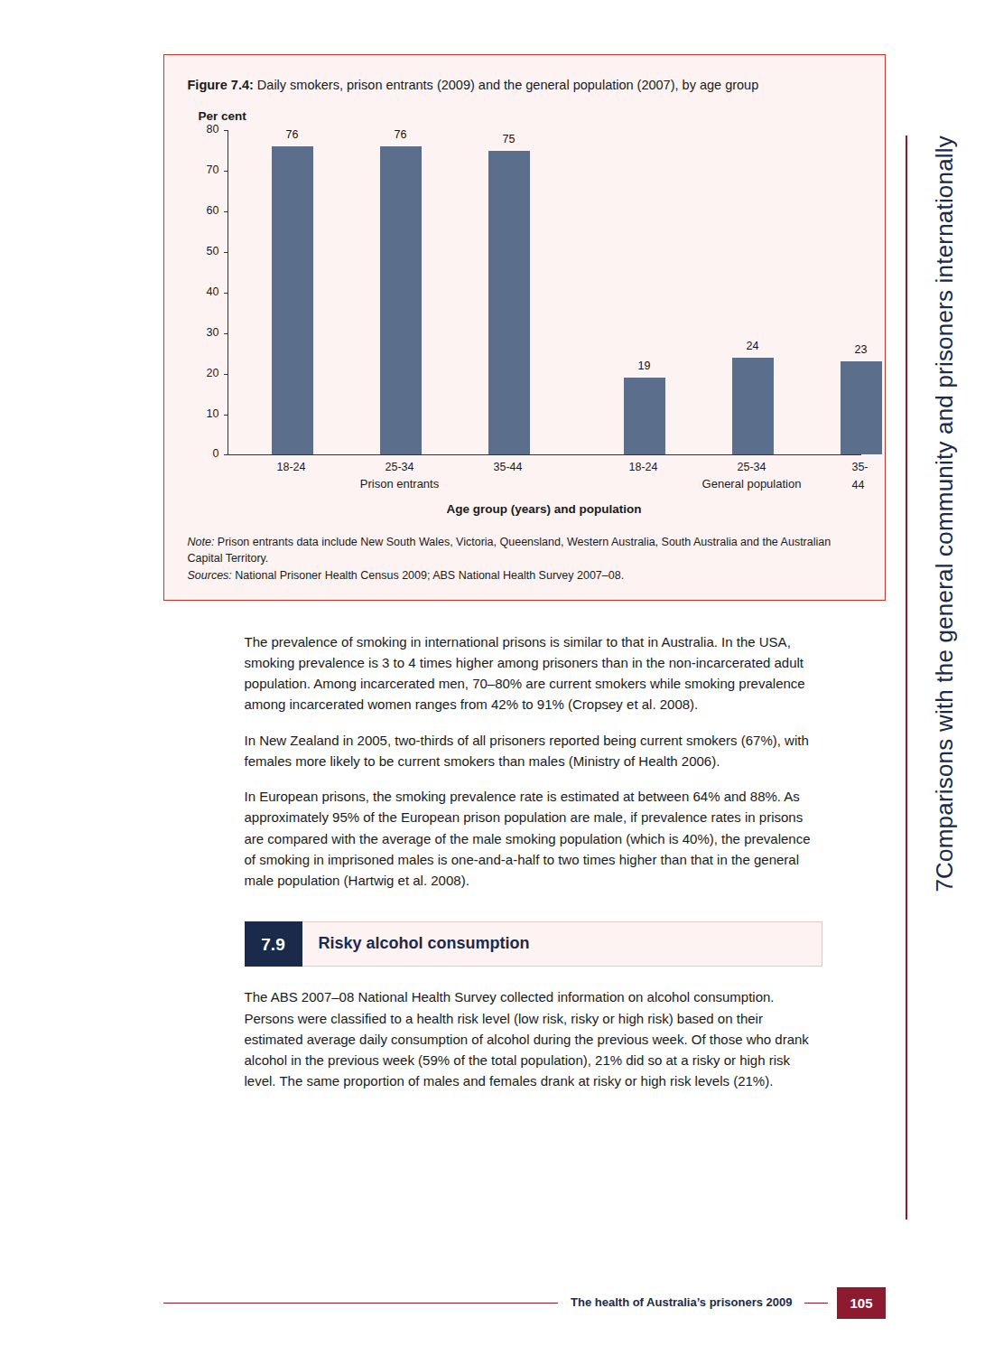7 Comparisons with the general community and prisoners internationally
Figure 7.4: Daily smokers, prison entrants (2009) and the general population (2007), by age group
Per cent
80 70 60 50 40 30 20 10 0
76
76
75
19
24
23
18-24 25-34 35-44 18-24 25-34 35-44
Prison entrants General population
Age group (years) and population
Note: Prison entrants data include New South Wales, Victoria, Queensland, Western Australia, South Australia and the Australian Capital Territory.
Sources: National Prisoner Health Census 2009; ABS National Health Survey 2007–08.
The prevalence of smoking in international prisons is similar to that in Australia. In the USA, smoking prevalence is 3 to 4 times higher among prisoners than in the non-incarcerated adult population. Among incarcerated men, 70–80% are current smokers while smoking prevalence among incarcerated women ranges from 42% to 91% (Cropsey et al. 2008).
In New Zealand in 2005, two-thirds of all prisoners reported being current smokers (67%), with females more likely to be current smokers than males (Ministry of Health 2006).
In European prisons, the smoking prevalence rate is estimated at between 64% and 88%. As approximately 95% of the European prison population are male, if prevalence rates in prisons are compared with the average of the male smoking population (which is 40%), the prevalence of smoking in imprisoned males is one-and-a-half to two times higher than that in the general male population (Hartwig et al. 2008).
7.9
Risky alcohol consumption
The ABS 2007–08 National Health Survey collected information on alcohol consumption. Persons were classified to a health risk level (low risk, risky or high risk) based on their estimated average daily consumption of alcohol during the previous week. Of those who drank alcohol in the previous week (59% of the total population), 21% did so at a risky or high risk level. The same proportion of males and females drank at risky or high risk levels (21%).
The health of Australia’s prisoners 2009
105